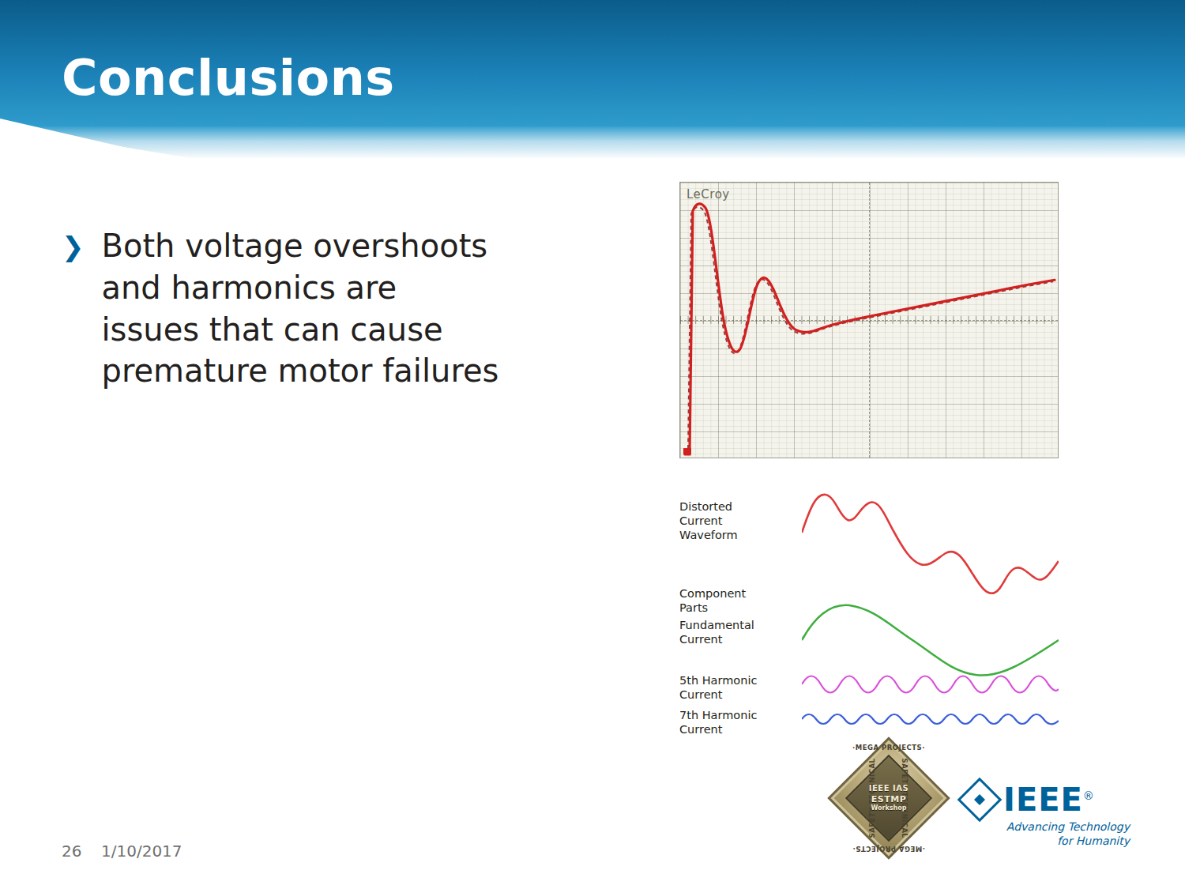Conclusions
❯
Both voltage overshoots and harmonics are issues that can cause premature motor failures
LeCroy
Distorted
Current
Waveform
Component
Parts
Fundamental
Current
5th Harmonic
Current
7th Harmonic
Current
26
1/10/2017
·MEGA PROJECTS· ·MEGA PROJECTS· SAFETY·TECHNICAL SAFETY·TECHNICAL
IEEE IAS
ESTMP
Workshop
IEEE®
Advancing Technology
for Humanity